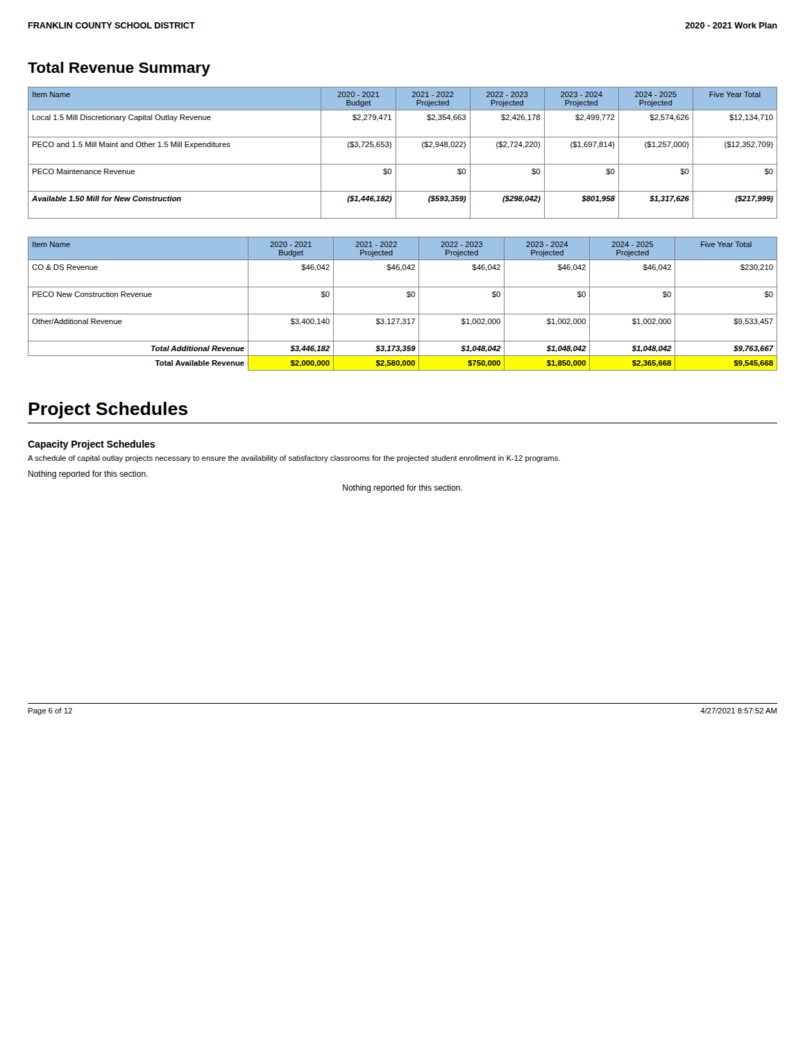FRANKLIN COUNTY SCHOOL DISTRICT 2020 - 2021 Work Plan
Total Revenue Summary
| Item Name | 2020 - 2021 Budget | 2021 - 2022 Projected | 2022 - 2023 Projected | 2023 - 2024 Projected | 2024 - 2025 Projected | Five Year Total |
| --- | --- | --- | --- | --- | --- | --- |
| Local 1.5 Mill Discretionary Capital Outlay Revenue | $2,279,471 | $2,354,663 | $2,426,178 | $2,499,772 | $2,574,626 | $12,134,710 |
| PECO and 1.5 Mill Maint and Other 1.5 Mill Expenditures | ($3,725,653) | ($2,948,022) | ($2,724,220) | ($1,697,814) | ($1,257,000) | ($12,352,709) |
| PECO Maintenance Revenue | $0 | $0 | $0 | $0 | $0 | $0 |
| Available 1.50 Mill for New Construction | ($1,446,182) | ($593,359) | ($298,042) | $801,958 | $1,317,626 | ($217,999) |
| Item Name | 2020 - 2021 Budget | 2021 - 2022 Projected | 2022 - 2023 Projected | 2023 - 2024 Projected | 2024 - 2025 Projected | Five Year Total |
| --- | --- | --- | --- | --- | --- | --- |
| CO & DS Revenue | $46,042 | $46,042 | $46,042 | $46,042 | $46,042 | $230,210 |
| PECO New Construction Revenue | $0 | $0 | $0 | $0 | $0 | $0 |
| Other/Additional Revenue | $3,400,140 | $3,127,317 | $1,002,000 | $1,002,000 | $1,002,000 | $9,533,457 |
| Total Additional Revenue | $3,446,182 | $3,173,359 | $1,048,042 | $1,048,042 | $1,048,042 | $9,763,667 |
| Total Available Revenue | $2,000,000 | $2,580,000 | $750,000 | $1,850,000 | $2,365,668 | $9,545,668 |
Project Schedules
Capacity Project Schedules
A schedule of capital outlay projects necessary to ensure the availability of satisfactory classrooms for the projected student enrollment in K-12 programs.
Nothing reported for this section.
Nothing reported for this section.
Page 6 of 12 4/27/2021 8:57:52 AM